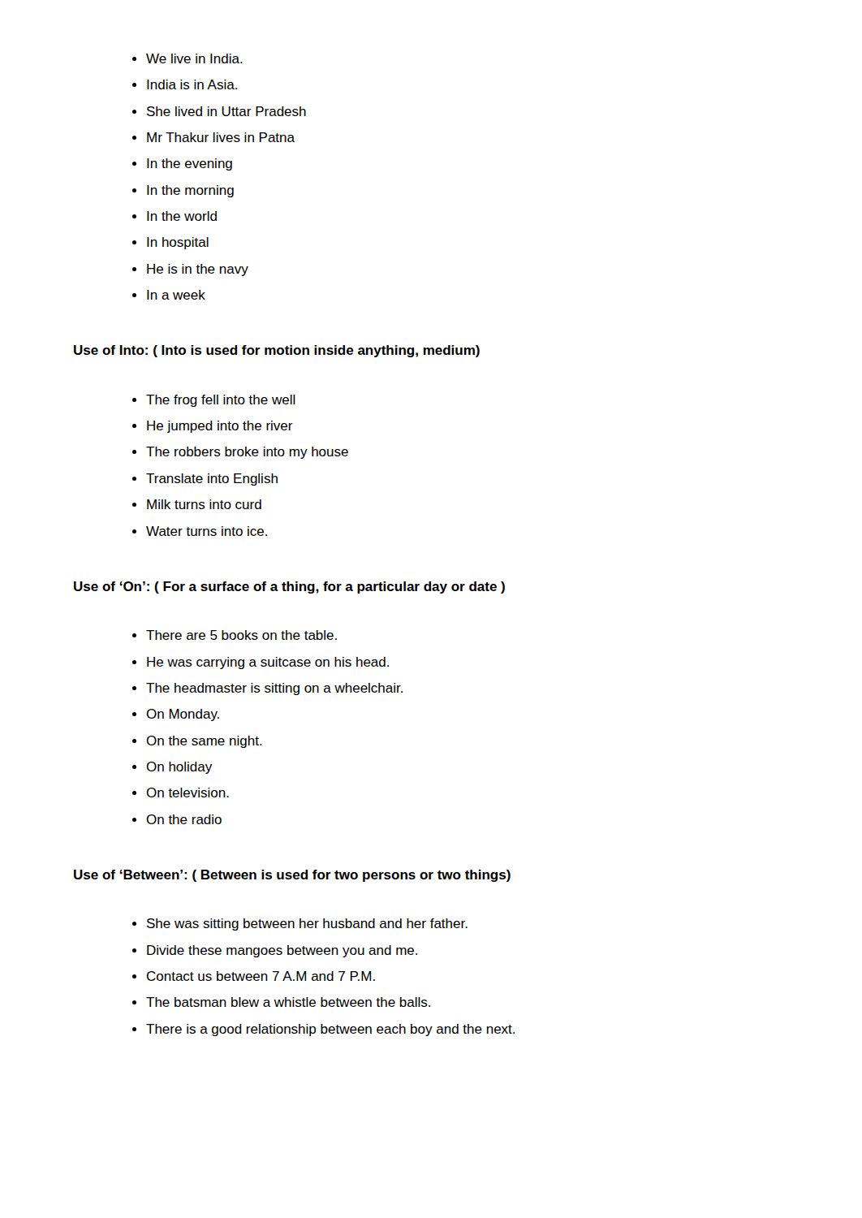We live in India.
India is in Asia.
She lived in Uttar Pradesh
Mr Thakur lives in Patna
In the evening
In the morning
In the world
In hospital
He is in the navy
In a week
Use of Into: ( Into is used for motion inside anything, medium)
The frog fell into the well
He jumped into the river
The robbers broke into my house
Translate into English
Milk turns into curd
Water turns into ice.
Use of ‘On’: ( For a surface of a thing, for a particular day or date )
There are 5 books on the table.
He was carrying a suitcase on his head.
The headmaster is sitting on a wheelchair.
On Monday.
On the same night.
On holiday
On television.
On the radio
Use of ‘Between’: ( Between is used for two persons or two things)
She was sitting between her husband and her father.
Divide these mangoes between you and me.
Contact us between 7 A.M and 7 P.M.
The batsman blew a whistle between the balls.
There is a good relationship between each boy and the next.